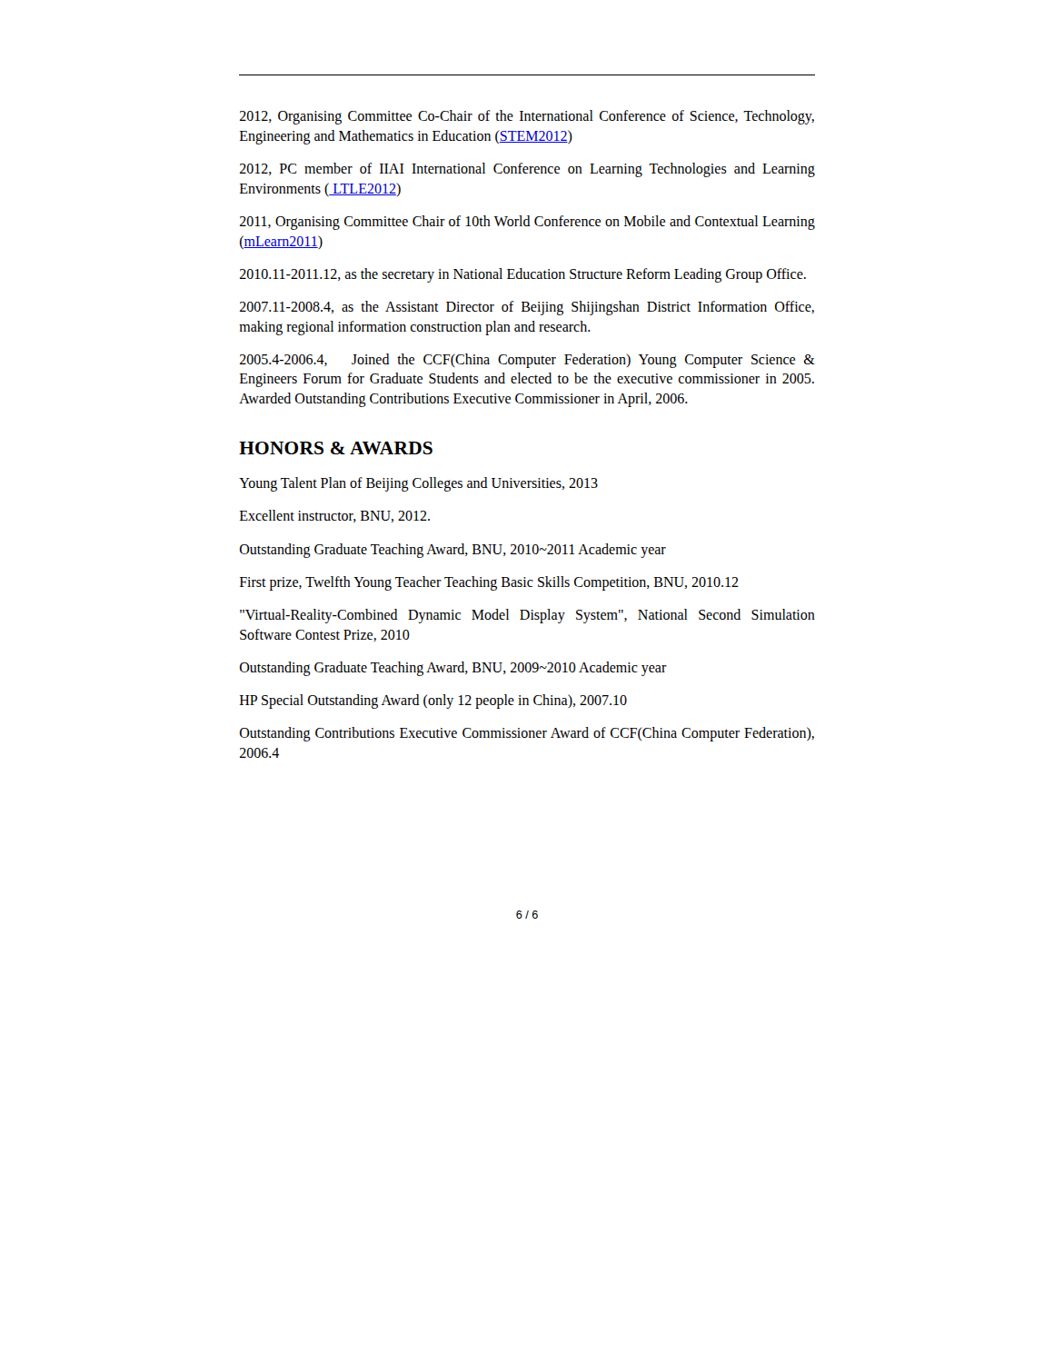2012, Organising Committee Co-Chair of the International Conference of Science, Technology, Engineering and Mathematics in Education (STEM2012)
2012, PC member of IIAI International Conference on Learning Technologies and Learning Environments ( LTLE2012)
2011, Organising Committee Chair of 10th World Conference on Mobile and Contextual Learning (mLearn2011)
2010.11-2011.12, as the secretary in National Education Structure Reform Leading Group Office.
2007.11-2008.4, as the Assistant Director of Beijing Shijingshan District Information Office, making regional information construction plan and research.
2005.4-2006.4, Joined the CCF(China Computer Federation) Young Computer Science & Engineers Forum for Graduate Students and elected to be the executive commissioner in 2005. Awarded Outstanding Contributions Executive Commissioner in April, 2006.
HONORS & AWARDS
Young Talent Plan of Beijing Colleges and Universities, 2013
Excellent instructor, BNU, 2012.
Outstanding Graduate Teaching Award, BNU, 2010~2011 Academic year
First prize, Twelfth Young Teacher Teaching Basic Skills Competition, BNU, 2010.12
"Virtual-Reality-Combined Dynamic Model Display System", National Second Simulation Software Contest Prize, 2010
Outstanding Graduate Teaching Award, BNU, 2009~2010 Academic year
HP Special Outstanding Award (only 12 people in China), 2007.10
Outstanding Contributions Executive Commissioner Award of CCF(China Computer Federation), 2006.4
6 / 6